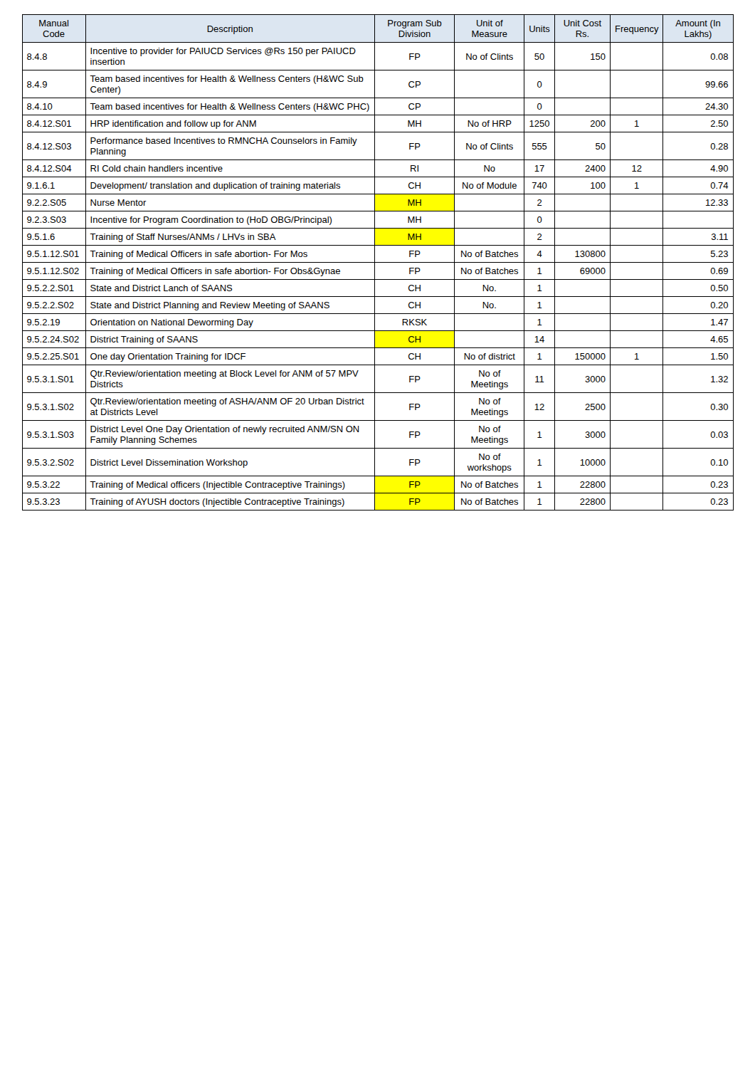| Manual Code | Description | Program Sub Division | Unit of Measure | Units | Unit Cost Rs. | Frequency | Amount (In Lakhs) |
| --- | --- | --- | --- | --- | --- | --- | --- |
| 8.4.8 | Incentive to provider for PAIUCD Services @Rs 150 per PAIUCD insertion | FP | No of Clints | 50 | 150 | | 0.08 |
| 8.4.9 | Team based incentives for Health & Wellness Centers (H&WC Sub Center) | CP | | 0 | | | 99.66 |
| 8.4.10 | Team based incentives for Health & Wellness Centers (H&WC PHC) | CP | | 0 | | | 24.30 |
| 8.4.12.S01 | HRP identification and follow up for ANM | MH | No of HRP | 1250 | 200 | 1 | 2.50 |
| 8.4.12.S03 | Performance based Incentives to RMNCHA Counselors in Family Planning | FP | No of Clints | 555 | 50 | | 0.28 |
| 8.4.12.S04 | RI Cold chain handlers incentive | RI | No | 17 | 2400 | 12 | 4.90 |
| 9.1.6.1 | Development/ translation and duplication of training materials | CH | No of Module | 740 | 100 | 1 | 0.74 |
| 9.2.2.S05 | Nurse Mentor | MH | | 2 | | | 12.33 |
| 9.2.3.S03 | Incentive for Program Coordination to (HoD OBG/Principal) | MH | | 0 | | | |
| 9.5.1.6 | Training of Staff Nurses/ANMs / LHVs in SBA | MH | | 2 | | | 3.11 |
| 9.5.1.12.S01 | Training of Medical Officers in safe abortion- For Mos | FP | No of Batches | 4 | 130800 | | 5.23 |
| 9.5.1.12.S02 | Training of Medical Officers in safe abortion- For Obs&Gynae | FP | No of Batches | 1 | 69000 | | 0.69 |
| 9.5.2.2.S01 | State and District Lanch of SAANS | CH | No. | 1 | | | 0.50 |
| 9.5.2.2.S02 | State and District Planning and Review Meeting of SAANS | CH | No. | 1 | | | 0.20 |
| 9.5.2.19 | Orientation on National Deworming Day | RKSK | | 1 | | | 1.47 |
| 9.5.2.24.S02 | District Training of SAANS | CH | | 14 | | | 4.65 |
| 9.5.2.25.S01 | One day Orientation Training for IDCF | CH | No of district | 1 | 150000 | 1 | 1.50 |
| 9.5.3.1.S01 | Qtr.Review/orientation meeting at Block Level for ANM of 57 MPV Districts | FP | No of Meetings | 11 | 3000 | | 1.32 |
| 9.5.3.1.S02 | Qtr.Review/orientation meeting of ASHA/ANM OF 20 Urban District at Districts Level | FP | No of Meetings | 12 | 2500 | | 0.30 |
| 9.5.3.1.S03 | District Level One Day Orientation of newly recruited ANM/SN ON Family Planning Schemes | FP | No of Meetings | 1 | 3000 | | 0.03 |
| 9.5.3.2.S02 | District Level Dissemination Workshop | FP | No of workshops | 1 | 10000 | | 0.10 |
| 9.5.3.22 | Training of Medical officers (Injectible Contraceptive Trainings) | FP | No of Batches | 1 | 22800 | | 0.23 |
| 9.5.3.23 | Training of AYUSH doctors (Injectible Contraceptive Trainings) | FP | No of Batches | 1 | 22800 | | 0.23 |